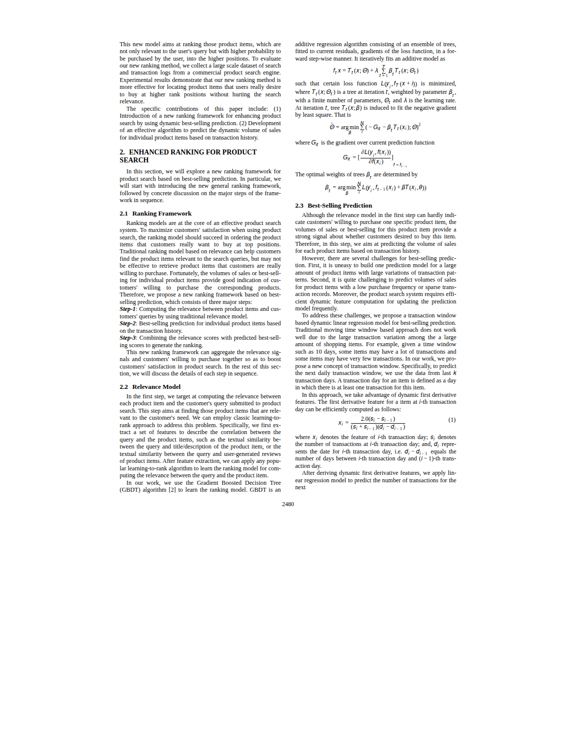This new model aims at ranking those product items, which are not only relevant to the user's query but with higher probability to be purchased by the user, into the higher positions. To evaluate our new ranking method, we collect a large scale dataset of search and transaction logs from a commercial product search engine. Experimental results demonstrate that our new ranking method is more effective for locating product items that users really desire to buy at higher rank positions without hurting the search relevance.
The specific contributions of this paper include: (1) Introduction of a new ranking framework for enhancing product search by using dynamic best-selling prediction. (2) Development of an effective algorithm to predict the dynamic volume of sales for individual product items based on transaction history.
2. ENHANCED RANKING FOR PRODUCT SEARCH
In this section, we will explore a new ranking framework for product search based on best-selling prediction. In particular, we will start with introducing the new general ranking framework, followed by concrete discussion on the major steps of the framework in sequence.
2.1 Ranking Framework
Ranking models are at the core of an effective product search system. To maximize customers' satisfaction when using product search, the ranking model should succeed in ordering the product items that customers really want to buy at top positions. Traditional ranking model based on relevance can help customers find the product items relevant to the search queries, but may not be effective to retrieve product items that customers are really willing to purchase. Fortunately, the volumes of sales or best-selling for individual product items provide good indication of customers' willing to purchase the corresponding products. Therefore, we propose a new ranking framework based on best-selling prediction, which consists of three major steps:
Step-1: Computing the relevance between product items and customers' queries by using traditional relevance model.
Step-2: Best-selling prediction for individual product items based on the transaction history.
Step-3: Combining the relevance scores with predicted best-selling scores to generate the ranking.
This new ranking framework can aggregate the relevance signals and customers' willing to purchase together so as to boost customers' satisfaction in product search. In the rest of this section, we will discuss the details of each step in sequence.
2.2 Relevance Model
In the first step, we target at computing the relevance between each product item and the customer's query submitted to product search. This step aims at finding those product items that are relevant to the customer's need. We can employ classic learning-to-rank approach to address this problem. Specifically, we first extract a set of features to describe the correlation between the query and the product items, such as the textual similarity between the query and title/description of the product item, or the textual similarity between the query and user-generated reviews of product items. After feature extraction, we can apply any popular learning-to-rank algorithm to learn the ranking model for computing the relevance between the query and the product item.
In our work, we use the Gradient Boosted Decision Tree (GBDT) algorithm [2] to learn the ranking model. GBDT is an additive regression algorithm consisting of an ensemble of trees, fitted to current residuals, gradients of the loss function, in a forward step-wise manner. It iteratively fits an additive model as
ftx = Tt (x;Θ) + λ ∑ t=1 T βt Tt (x;Θt)
such that certain loss function L(yi,fT(x+i)) is minimized, where Tt(x;Θt) is a tree at iteration t, weighted by parameter βt, with a finite number of parameters, Θt and λ is the learning rate. At iteration t, tree Tt(x;β) is induced to fit the negative gradient by least square. That is
Θ^ = argmin β ∑ i N ( −Git − βt Tt (xi) ; Θ ) 2
where Git is the gradient over current prediction function
Git = [ ∂L(yi,f(xi)) ∂f(xi) ] f=ft−1
The optimal weights of trees βt are determined by
βt = argmin β ∑ i N L ( yi , ft−1 (xi) + βT (xi,θ) )
2.3 Best-Selling Prediction
Although the relevance model in the first step can hardly indicate customers' willing to purchase one specific product item, the volumes of sales or best-selling for this product item provide a strong signal about whether customers desired to buy this item. Therefore, in this step, we aim at predicting the volume of sales for each product items based on transaction history.
However, there are several challenges for best-selling prediction. First, it is uneasy to build one prediction model for a large amount of product items with large variations of transaction patterns. Second, it is quite challenging to predict volumes of sales for product items with a low purchase frequency or sparse transaction records. Moreover, the product search system requires efficient dynamic feature computation for updating the prediction model frequently.
To address these challenges, we propose a transaction window based dynamic linear regression model for best-selling prediction. Traditional moving time window based approach does not work well due to the large transaction variation among the a large amount of shopping items. For example, given a time window such as 10 days, some items may have a lot of transactions and some items may have very few transactions. In our work, we propose a new concept of transaction window. Specifically, to predict the next daily transaction window, we use the data from last k transaction days. A transaction day for an item is defined as a day in which there is at least one transaction for this item.
In this approach, we take advantage of dynamic first derivative features. The first derivative feature for a item at i-th transaction day can be efficiently computed as follows:
(1) xi = 2.0(si−si−1) (si+si−1)(di−di−1)
where xi denotes the feature of i-th transaction day; si denotes the number of transactions at i-th transaction day; and, di represents the date for i-th transaction day, i.e. di−di−1 equals the number of days between i-th transaction day and (i−1)-th transaction day.
After deriving dynamic first derivative features, we apply linear regression model to predict the number of transactions for the next
2480